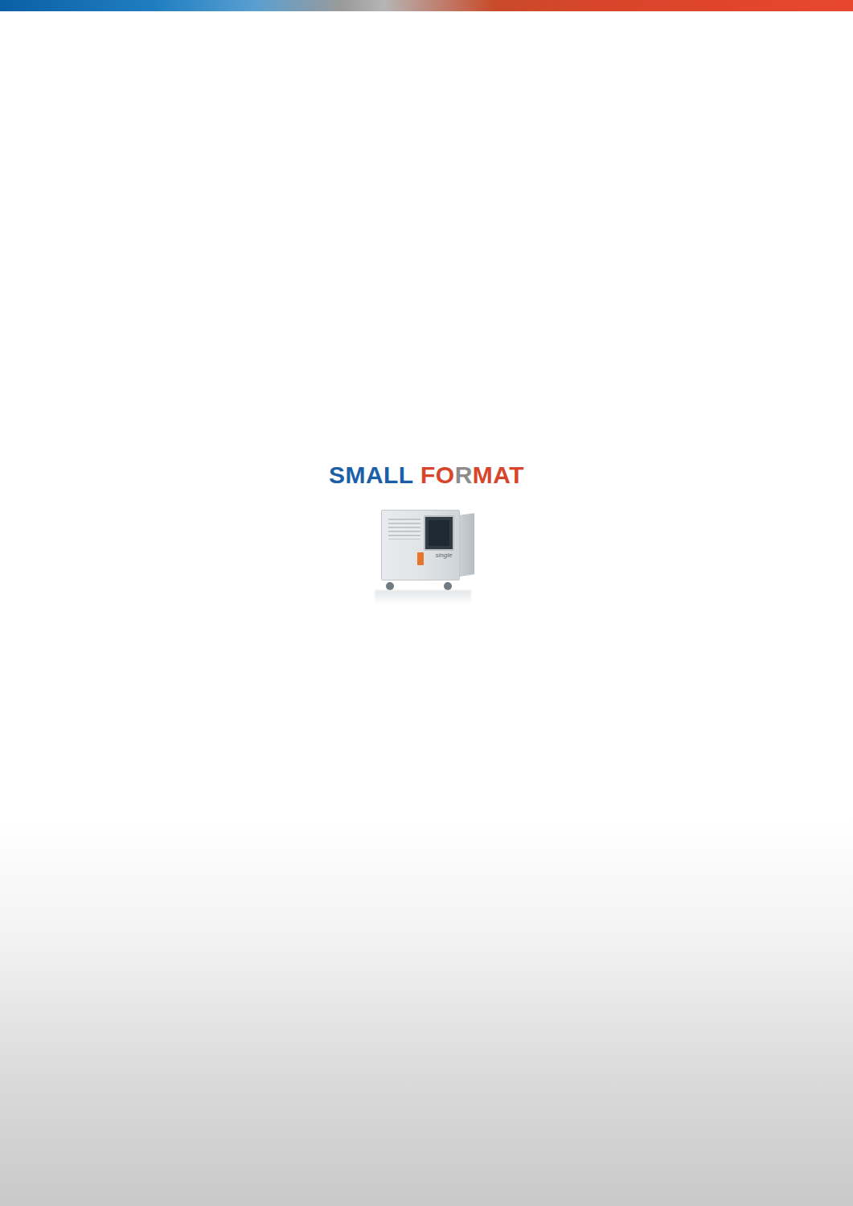SMALL FO RMAT
single